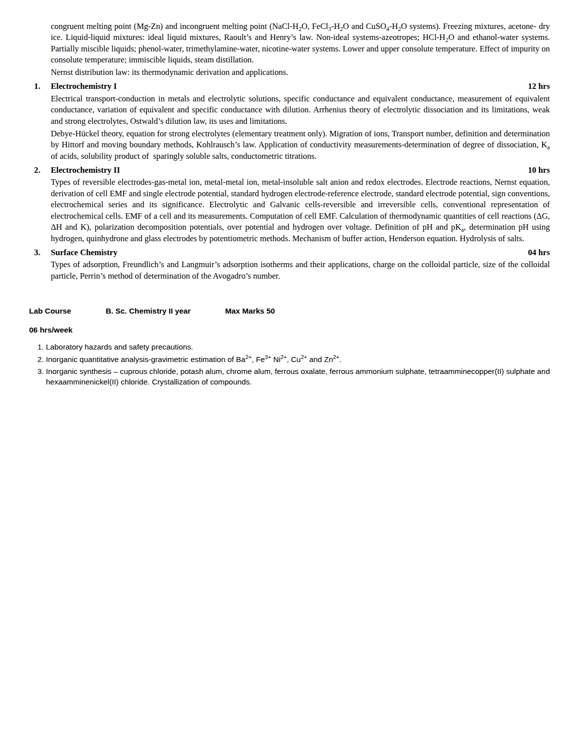congruent melting point (Mg-Zn) and incongruent melting point (NaCl-H2O, FeCl3-H2O and CuSO4-H2O systems). Freezing mixtures, acetone- dry ice. Liquid-liquid mixtures: ideal liquid mixtures, Raoult’s and Henry’s law. Non-ideal systems-azeotropes; HCl-H2O and ethanol-water systems. Partially miscible liquids; phenol-water, trimethylamine-water, nicotine-water systems. Lower and upper consolute temperature. Effect of impurity on consolute temperature; immiscible liquids, steam distillation.
Nernst distribution law: its thermodynamic derivation and applications.
Electrochemistry I 12 hrs
Electrical transport-conduction in metals and electrolytic solutions, specific conductance and equivalent conductance, measurement of equivalent conductance, variation of equivalent and specific conductance with dilution. Arrhenius theory of electrolytic dissociation and its limitations, weak and strong electrolytes, Ostwald’s dilution law, its uses and limitations.
Debye-Hückel theory, equation for strong electrolytes (elementary treatment only). Migration of ions, Transport number, definition and determination by Hittorf and moving boundary methods, Kohlrausch’s law. Application of conductivity measurements-determination of degree of dissociation, Ka of acids, solubility product of sparingly soluble salts, conductometric titrations.
Electrochemistry II 10 hrs
Types of reversible electrodes-gas-metal ion, metal-metal ion, metal-insoluble salt anion and redox electrodes. Electrode reactions, Nernst equation, derivation of cell EMF and single electrode potential, standard hydrogen electrode-reference electrode, standard electrode potential, sign conventions, electrochemical series and its significance. Electrolytic and Galvanic cells-reversible and irreversible cells, conventional representation of electrochemical cells. EMF of a cell and its measurements. Computation of cell EMF. Calculation of thermodynamic quantities of cell reactions (ΔG, ΔH and K), polarization decomposition potentials, over potential and hydrogen over voltage. Definition of pH and pKa, determination pH using hydrogen, quinhydrone and glass electrodes by potentiometric methods. Mechanism of buffer action, Henderson equation. Hydrolysis of salts.
Surface Chemistry 04 hrs
Types of adsorption, Freundlich’s and Langmuir’s adsorption isotherms and their applications, charge on the colloidal particle, size of the colloidal particle, Perrin’s method of determination of the Avogadro’s number.
Lab Course B. Sc. Chemistry II year Max Marks 50
06 hrs/week
Laboratory hazards and safety precautions.
Inorganic quantitative analysis-gravimetric estimation of Ba2+, Fe3+ Ni2+, Cu2+ and Zn2+.
Inorganic synthesis – cuprous chloride, potash alum, chrome alum, ferrous oxalate, ferrous ammonium sulphate, tetraamminecopper(II) sulphate and hexaamminenickel(II) chloride. Crystallization of compounds.